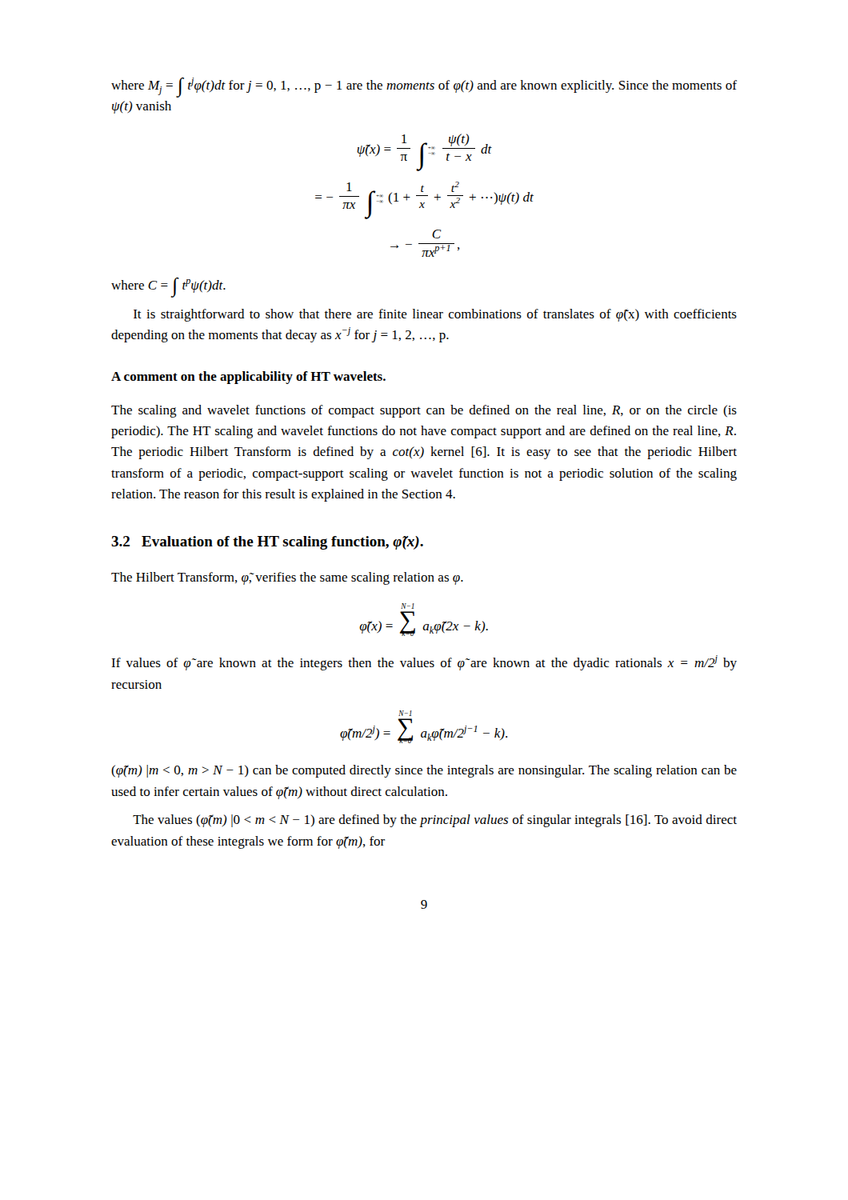where Mj = ∫ tjφ(t)dt for j = 0, 1, …, p − 1 are the moments of φ(t) and are known explicitly. Since the moments of ψ(t) vanish
ψ̃(x) = 1 π ∫+∞−∞ ψ(t) t − x dt
= − 1 πx ∫+∞−∞ (1 + tx + t2 x2 + ⋯)ψ(t) dt
→ − Cπxp+1,
where C = ∫ tpψ(t)dt.
It is straightforward to show that there are finite linear combinations of translates of φ̃(x) with coefficients depending on the moments that decay as x−j for j = 1, 2, …, p.
A comment on the applicability of HT wavelets.
The scaling and wavelet functions of compact support can be defined on the real line, R, or on the circle (is periodic). The HT scaling and wavelet functions do not have compact support and are defined on the real line, R. The periodic Hilbert Transform is defined by a cot(x) kernel [6]. It is easy to see that the periodic Hilbert transform of a periodic, compact-support scaling or wavelet function is not a periodic solution of the scaling relation. The reason for this result is explained in the Section 4.
3.2 Evaluation of the HT scaling function, φ̃(x).
The Hilbert Transform, φ̃, verifies the same scaling relation as φ.
φ̃(x) = N−1∑k=0 akφ̃(2x − k).
If values of φ̃ are known at the integers then the values of φ̃ are known at the dyadic rationals x = m/2j by recursion
φ̃(m/2j) = N−1∑k=0 akφ̃(m/2j−1 − k).
(φ̃(m) |m < 0, m > N − 1) can be computed directly since the integrals are nonsingular. The scaling relation can be used to infer certain values of φ̃(m) without direct calculation.
The values (φ̃(m) |0 < m < N − 1) are defined by the principal values of singular integrals [16]. To avoid direct evaluation of these integrals we form for φ̃(m), for
9